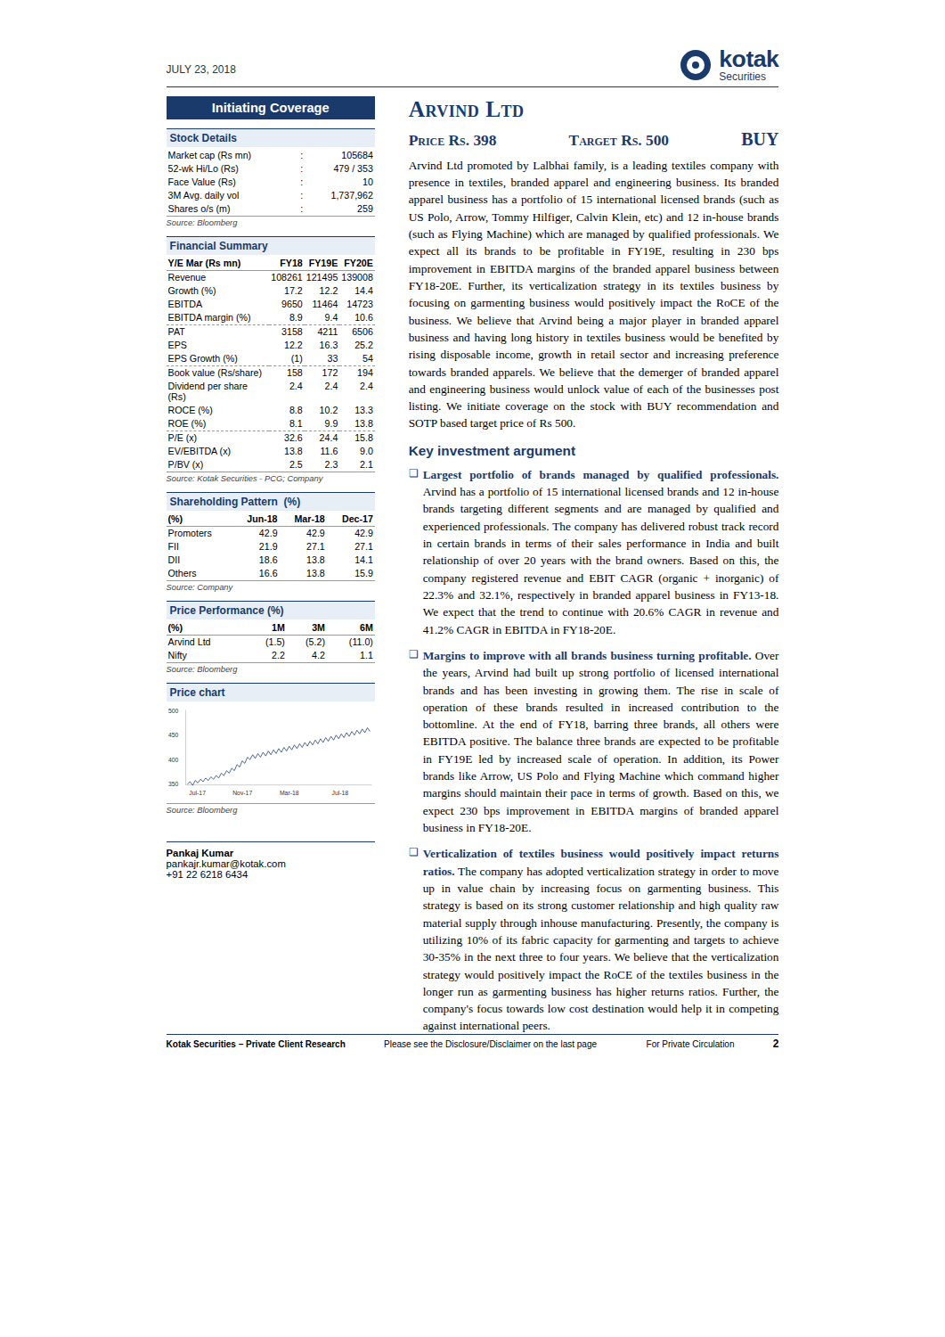JULY 23, 2018
kotak Securities
Initiating Coverage
Stock Details
| Market cap (Rs mn) | : | 105684 |
| 52-wk Hi/Lo (Rs) | : | 479 / 353 |
| Face Value (Rs) | : | 10 |
| 3M Avg. daily vol | : | 1,737,962 |
| Shares o/s (m) | : | 259 |
Source: Bloomberg
Financial Summary
| Y/E Mar (Rs mn) | FY18 | FY19E | FY20E |
| --- | --- | --- | --- |
| Revenue | 108261 | 121495 | 139008 |
| Growth (%) | 17.2 | 12.2 | 14.4 |
| EBITDA | 9650 | 11464 | 14723 |
| EBITDA margin (%) | 8.9 | 9.4 | 10.6 |
| PAT | 3158 | 4211 | 6506 |
| EPS | 12.2 | 16.3 | 25.2 |
| EPS Growth (%) | (1) | 33 | 54 |
| Book value (Rs/share) | 158 | 172 | 194 |
| Dividend per share (Rs) | 2.4 | 2.4 | 2.4 |
| ROCE (%) | 8.8 | 10.2 | 13.3 |
| ROE (%) | 8.1 | 9.9 | 13.8 |
| P/E (x) | 32.6 | 24.4 | 15.8 |
| EV/EBITDA (x) | 13.8 | 11.6 | 9.0 |
| P/BV (x) | 2.5 | 2.3 | 2.1 |
Source: Kotak Securities - PCG; Company
Shareholding Pattern (%)
| (%) | Jun-18 | Mar-18 | Dec-17 |
| --- | --- | --- | --- |
| Promoters | 42.9 | 42.9 | 42.9 |
| FII | 21.9 | 27.1 | 27.1 |
| DII | 18.6 | 13.8 | 14.1 |
| Others | 16.6 | 13.8 | 15.9 |
Source: Company
Price Performance (%)
| (%) | 1M | 3M | 6M |
| --- | --- | --- | --- |
| Arvind Ltd | (1.5) | (5.2) | (11.0) |
| Nifty | 2.2 | 4.2 | 1.1 |
Source: Bloomberg
Price chart
500 450 400 350 Jul-17 Nov-17 Mar-18 Jul-18
Source: Bloomberg
Pankaj Kumar
pankajr.kumar@kotak.com
+91 22 6218 6434
Arvind Ltd
Price Rs. 398 Target Rs. 500 BUY
Arvind Ltd promoted by Lalbhai family, is a leading textiles company with presence in textiles, branded apparel and engineering business. Its branded apparel business has a portfolio of 15 international licensed brands (such as US Polo, Arrow, Tommy Hilfiger, Calvin Klein, etc) and 12 in-house brands (such as Flying Machine) which are managed by qualified professionals. We expect all its brands to be profitable in FY19E, resulting in 230 bps improvement in EBITDA margins of the branded apparel business between FY18-20E. Further, its verticalization strategy in its textiles business by focusing on garmenting business would positively impact the RoCE of the business. We believe that Arvind being a major player in branded apparel business and having long history in textiles business would be benefited by rising disposable income, growth in retail sector and increasing preference towards branded apparels. We believe that the demerger of branded apparel and engineering business would unlock value of each of the businesses post listing. We initiate coverage on the stock with BUY recommendation and SOTP based target price of Rs 500.
Key investment argument
Largest portfolio of brands managed by qualified professionals. Arvind has a portfolio of 15 international licensed brands and 12 in-house brands targeting different segments and are managed by qualified and experienced professionals. The company has delivered robust track record in certain brands in terms of their sales performance in India and built relationship of over 20 years with the brand owners. Based on this, the company registered revenue and EBIT CAGR (organic + inorganic) of 22.3% and 32.1%, respectively in branded apparel business in FY13-18. We expect that the trend to continue with 20.6% CAGR in revenue and 41.2% CAGR in EBITDA in FY18-20E.
Margins to improve with all brands business turning profitable. Over the years, Arvind had built up strong portfolio of licensed international brands and has been investing in growing them. The rise in scale of operation of these brands resulted in increased contribution to the bottomline. At the end of FY18, barring three brands, all others were EBITDA positive. The balance three brands are expected to be profitable in FY19E led by increased scale of operation. In addition, its Power brands like Arrow, US Polo and Flying Machine which command higher margins should maintain their pace in terms of growth. Based on this, we expect 230 bps improvement in EBITDA margins of branded apparel business in FY18-20E.
Verticalization of textiles business would positively impact returns ratios. The company has adopted verticalization strategy in order to move up in value chain by increasing focus on garmenting business. This strategy is based on its strong customer relationship and high quality raw material supply through inhouse manufacturing. Presently, the company is utilizing 10% of its fabric capacity for garmenting and targets to achieve 30-35% in the next three to four years. We believe that the verticalization strategy would positively impact the RoCE of the textiles business in the longer run as garmenting business has higher returns ratios. Further, the company's focus towards low cost destination would help it in competing against international peers.
Kotak Securities – Private Client Research
Please see the Disclosure/Disclaimer on the last page For Private Circulation
2